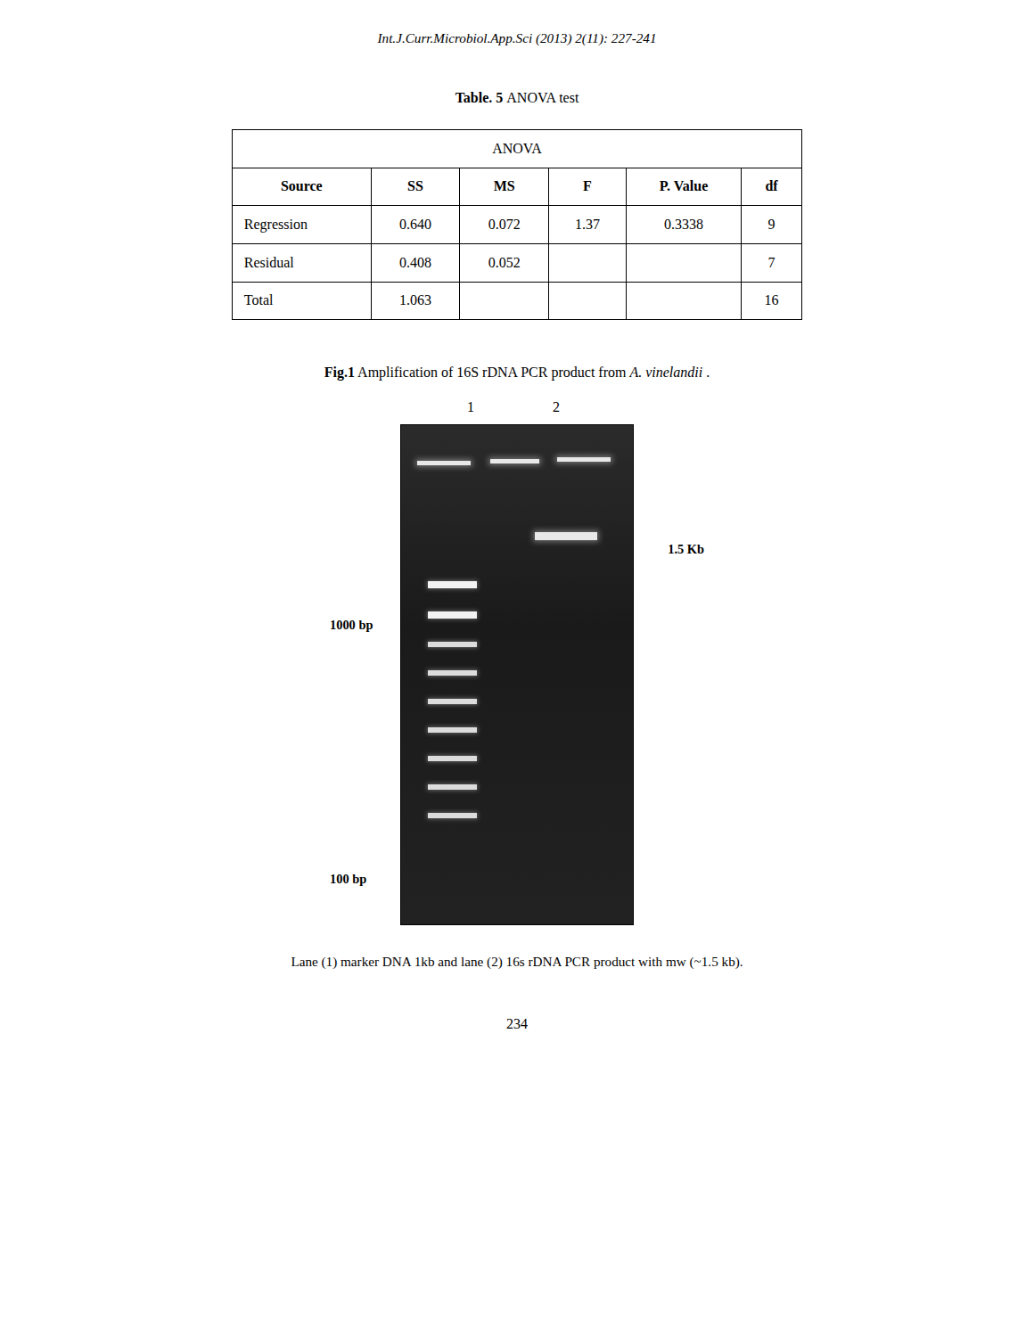Int.J.Curr.Microbiol.App.Sci (2013) 2(11): 227-241
Table. 5 ANOVA test
ANOVA
| Source | SS | MS | F | P. Value | df |
| --- | --- | --- | --- | --- | --- |
| Regression | 0.640 | 0.072 | 1.37 | 0.3338 | 9 |
| Residual | 0.408 | 0.052 | | | 7 |
| Total | 1.063 | | | | 16 |
Fig.1 Amplification of 16S rDNA PCR product from A. vinelandii .
12
1.5 Kb
1000 bp
100 bp
Lane (1) marker DNA 1kb and lane (2) 16s rDNA PCR product with mw (~1.5 kb).
234